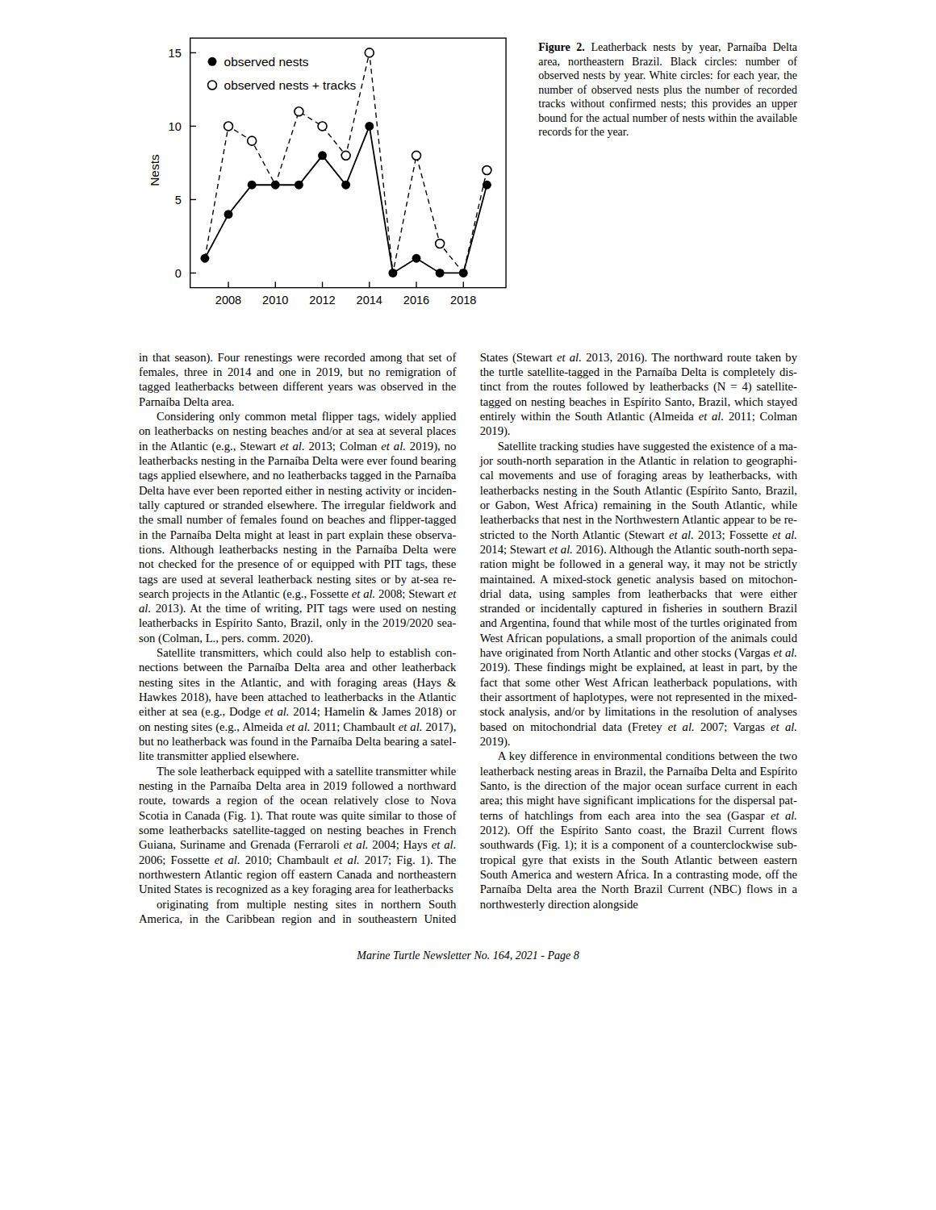Nests 15 10 5 0 2008 2010 2012 2014 2016 2018 observed nests observed nests + tracks
Figure 2. Leatherback nests by year, Parnaíba Delta area, northeastern Brazil. Black circles: number of observed nests by year. White circles: for each year, the number of observed nests plus the number of recorded tracks without confirmed nests; this provides an upper bound for the actual number of nests within the available records for the year.
in that season). Four renestings were recorded among that set of females, three in 2014 and one in 2019, but no remigration of tagged leatherbacks between different years was observed in the Parnaíba Delta area.
Considering only common metal flipper tags, widely applied on leatherbacks on nesting beaches and/or at sea at several places in the Atlantic (e.g., Stewart et al. 2013; Colman et al. 2019), no leatherbacks nesting in the Parnaíba Delta were ever found bearing tags applied elsewhere, and no leatherbacks tagged in the Parnaíba Delta have ever been reported either in nesting activity or incidentally captured or stranded elsewhere. The irregular fieldwork and the small number of females found on beaches and flipper-tagged in the Parnaíba Delta might at least in part explain these observations. Although leatherbacks nesting in the Parnaíba Delta were not checked for the presence of or equipped with PIT tags, these tags are used at several leatherback nesting sites or by at-sea research projects in the Atlantic (e.g., Fossette et al. 2008; Stewart et al. 2013). At the time of writing, PIT tags were used on nesting leatherbacks in Espírito Santo, Brazil, only in the 2019/2020 season (Colman, L., pers. comm. 2020).
Satellite transmitters, which could also help to establish connections between the Parnaíba Delta area and other leatherback nesting sites in the Atlantic, and with foraging areas (Hays & Hawkes 2018), have been attached to leatherbacks in the Atlantic either at sea (e.g., Dodge et al. 2014; Hamelin & James 2018) or on nesting sites (e.g., Almeida et al. 2011; Chambault et al. 2017), but no leatherback was found in the Parnaíba Delta bearing a satellite transmitter applied elsewhere.
The sole leatherback equipped with a satellite transmitter while nesting in the Parnaíba Delta area in 2019 followed a northward route, towards a region of the ocean relatively close to Nova Scotia in Canada (Fig. 1). That route was quite similar to those of some leatherbacks satellite-tagged on nesting beaches in French Guiana, Suriname and Grenada (Ferraroli et al. 2004; Hays et al. 2006; Fossette et al. 2010; Chambault et al. 2017; Fig. 1). The northwestern Atlantic region off eastern Canada and northeastern United States is recognized as a key foraging area for leatherbacks
originating from multiple nesting sites in northern South America, in the Caribbean region and in southeastern United States (Stewart et al. 2013, 2016). The northward route taken by the turtle satellite-tagged in the Parnaíba Delta is completely distinct from the routes followed by leatherbacks (N = 4) satellite-tagged on nesting beaches in Espírito Santo, Brazil, which stayed entirely within the South Atlantic (Almeida et al. 2011; Colman 2019).
Satellite tracking studies have suggested the existence of a major south-north separation in the Atlantic in relation to geographical movements and use of foraging areas by leatherbacks, with leatherbacks nesting in the South Atlantic (Espírito Santo, Brazil, or Gabon, West Africa) remaining in the South Atlantic, while leatherbacks that nest in the Northwestern Atlantic appear to be restricted to the North Atlantic (Stewart et al. 2013; Fossette et al. 2014; Stewart et al. 2016). Although the Atlantic south-north separation might be followed in a general way, it may not be strictly maintained. A mixed-stock genetic analysis based on mitochondrial data, using samples from leatherbacks that were either stranded or incidentally captured in fisheries in southern Brazil and Argentina, found that while most of the turtles originated from West African populations, a small proportion of the animals could have originated from North Atlantic and other stocks (Vargas et al. 2019). These findings might be explained, at least in part, by the fact that some other West African leatherback populations, with their assortment of haplotypes, were not represented in the mixed-stock analysis, and/or by limitations in the resolution of analyses based on mitochondrial data (Fretey et al. 2007; Vargas et al. 2019).
A key difference in environmental conditions between the two leatherback nesting areas in Brazil, the Parnaíba Delta and Espírito Santo, is the direction of the major ocean surface current in each area; this might have significant implications for the dispersal patterns of hatchlings from each area into the sea (Gaspar et al. 2012). Off the Espírito Santo coast, the Brazil Current flows southwards (Fig. 1); it is a component of a counterclockwise subtropical gyre that exists in the South Atlantic between eastern South America and western Africa. In a contrasting mode, off the Parnaíba Delta area the North Brazil Current (NBC) flows in a northwesterly direction alongside
Marine Turtle Newsletter No. 164, 2021 - Page 8